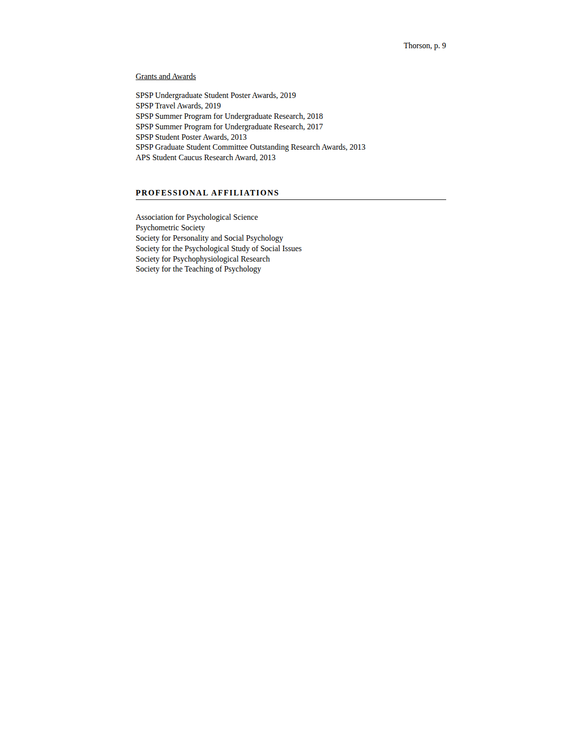Thorson, p. 9
Grants and Awards
SPSP Undergraduate Student Poster Awards, 2019
SPSP Travel Awards, 2019
SPSP Summer Program for Undergraduate Research, 2018
SPSP Summer Program for Undergraduate Research, 2017
SPSP Student Poster Awards, 2013
SPSP Graduate Student Committee Outstanding Research Awards, 2013
APS Student Caucus Research Award, 2013
PROFESSIONAL AFFILIATIONS
Association for Psychological Science
Psychometric Society
Society for Personality and Social Psychology
Society for the Psychological Study of Social Issues
Society for Psychophysiological Research
Society for the Teaching of Psychology